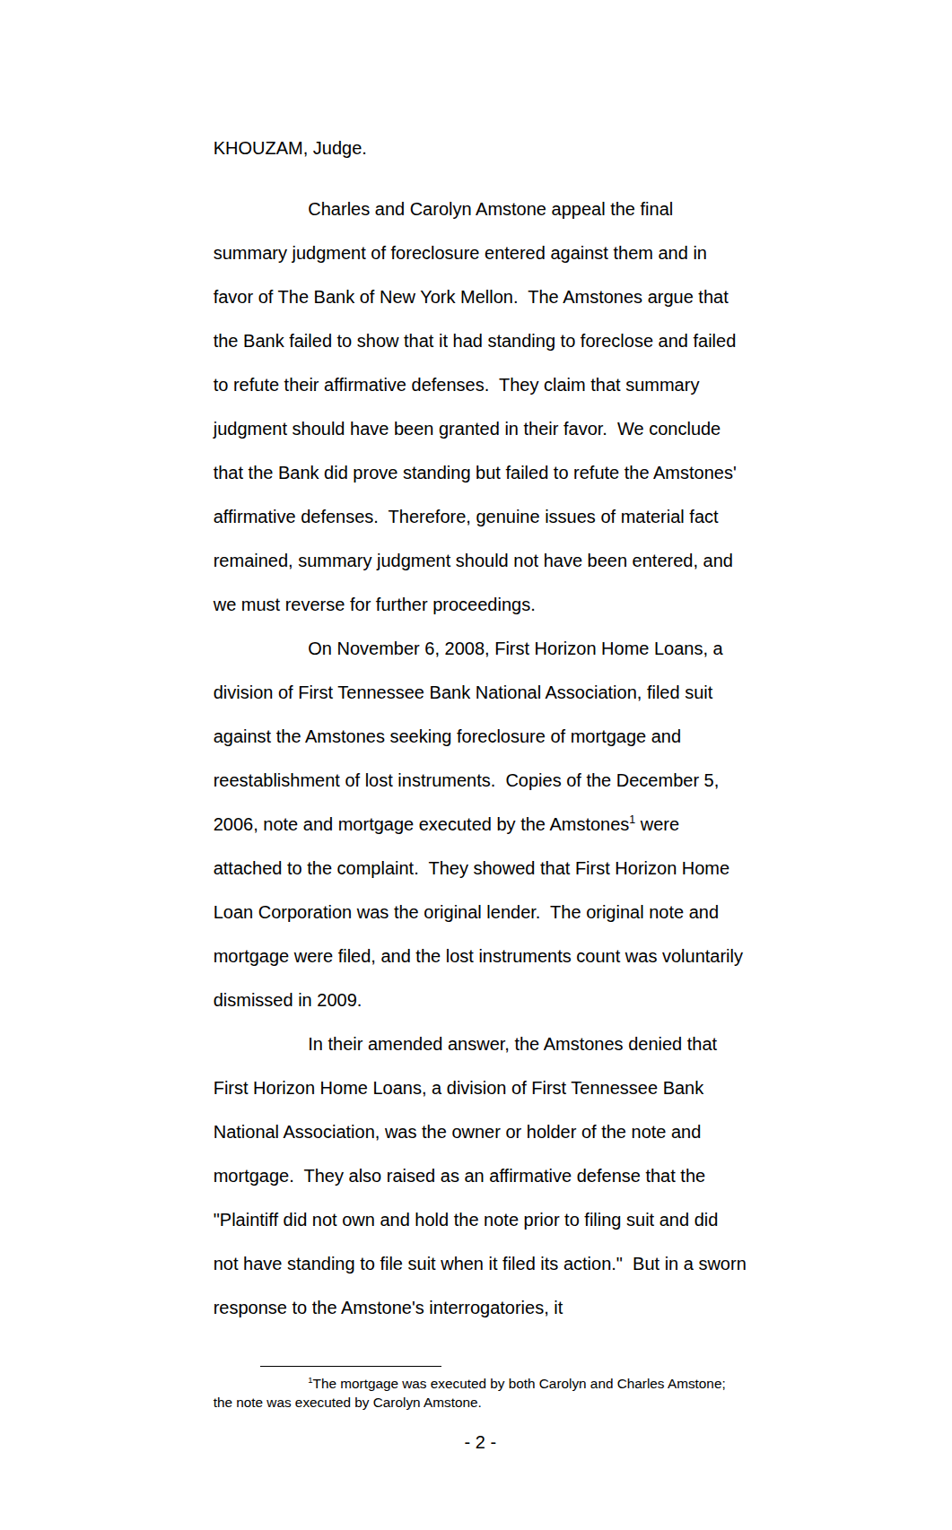KHOUZAM, Judge.
Charles and Carolyn Amstone appeal the final summary judgment of foreclosure entered against them and in favor of The Bank of New York Mellon. The Amstones argue that the Bank failed to show that it had standing to foreclose and failed to refute their affirmative defenses. They claim that summary judgment should have been granted in their favor. We conclude that the Bank did prove standing but failed to refute the Amstones' affirmative defenses. Therefore, genuine issues of material fact remained, summary judgment should not have been entered, and we must reverse for further proceedings.
On November 6, 2008, First Horizon Home Loans, a division of First Tennessee Bank National Association, filed suit against the Amstones seeking foreclosure of mortgage and reestablishment of lost instruments. Copies of the December 5, 2006, note and mortgage executed by the Amstones1 were attached to the complaint. They showed that First Horizon Home Loan Corporation was the original lender. The original note and mortgage were filed, and the lost instruments count was voluntarily dismissed in 2009.
In their amended answer, the Amstones denied that First Horizon Home Loans, a division of First Tennessee Bank National Association, was the owner or holder of the note and mortgage. They also raised as an affirmative defense that the "Plaintiff did not own and hold the note prior to filing suit and did not have standing to file suit when it filed its action." But in a sworn response to the Amstone's interrogatories, it
1The mortgage was executed by both Carolyn and Charles Amstone; the note was executed by Carolyn Amstone.
- 2 -